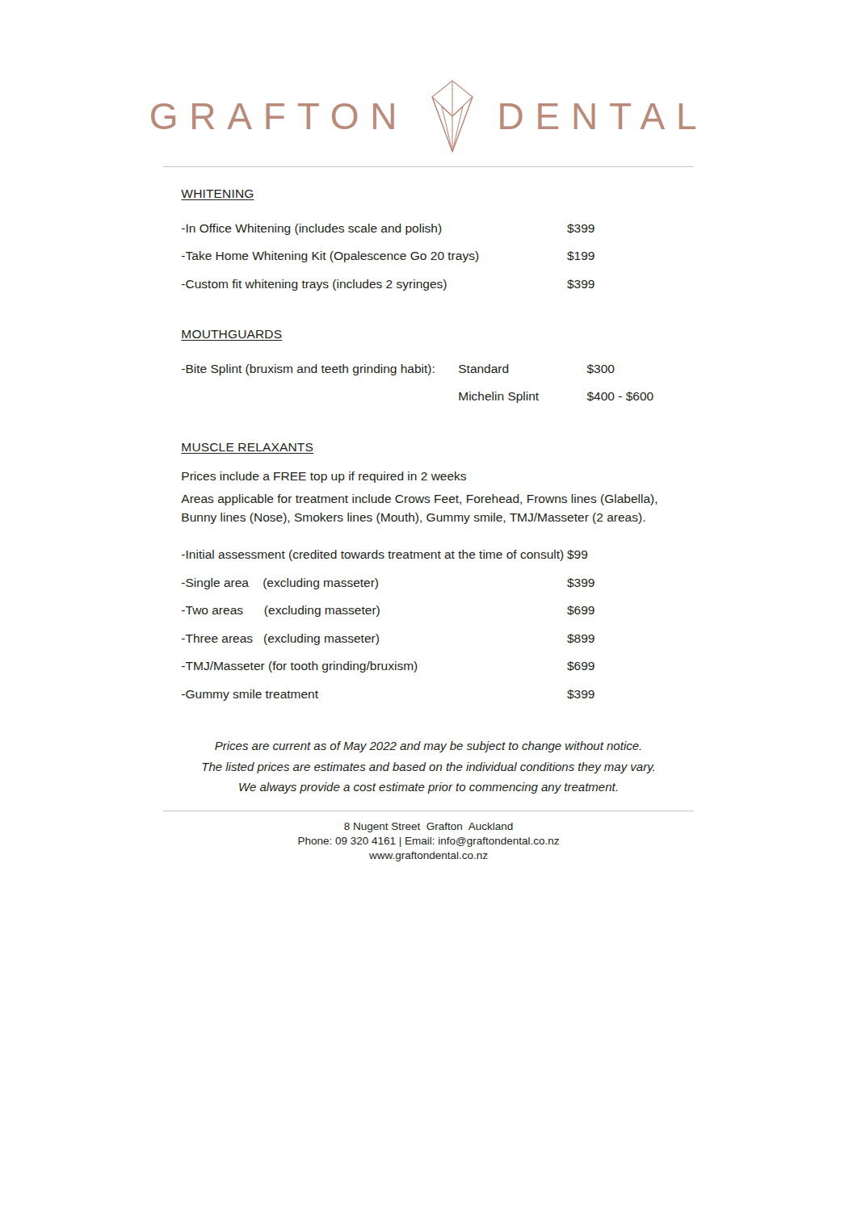GRAFTON DENTAL
WHITENING
| -In Office Whitening (includes scale and polish) | $399 |
| -Take Home Whitening Kit (Opalescence Go 20 trays) | $199 |
| -Custom fit whitening trays (includes 2 syringes) | $399 |
MOUTHGUARDS
| -Bite Splint (bruxism and teeth grinding habit): | Standard | $300 |
| | Michelin Splint | $400 - $600 |
MUSCLE RELAXANTS
Prices include a FREE top up if required in 2 weeks
Areas applicable for treatment include Crows Feet, Forehead, Frowns lines (Glabella), Bunny lines (Nose), Smokers lines (Mouth), Gummy smile, TMJ/Masseter (2 areas).
| -Initial assessment (credited towards treatment at the time of consult) | $99 |
| -Single area (excluding masseter) | $399 |
| -Two areas (excluding masseter) | $699 |
| -Three areas (excluding masseter) | $899 |
| -TMJ/Masseter (for tooth grinding/bruxism) | $699 |
| -Gummy smile treatment | $399 |
Prices are current as of May 2022 and may be subject to change without notice.
The listed prices are estimates and based on the individual conditions they may vary.
We always provide a cost estimate prior to commencing any treatment.
8 Nugent Street Grafton Auckland
Phone: 09 320 4161 | Email: info@graftondental.co.nz
www.graftondental.co.nz